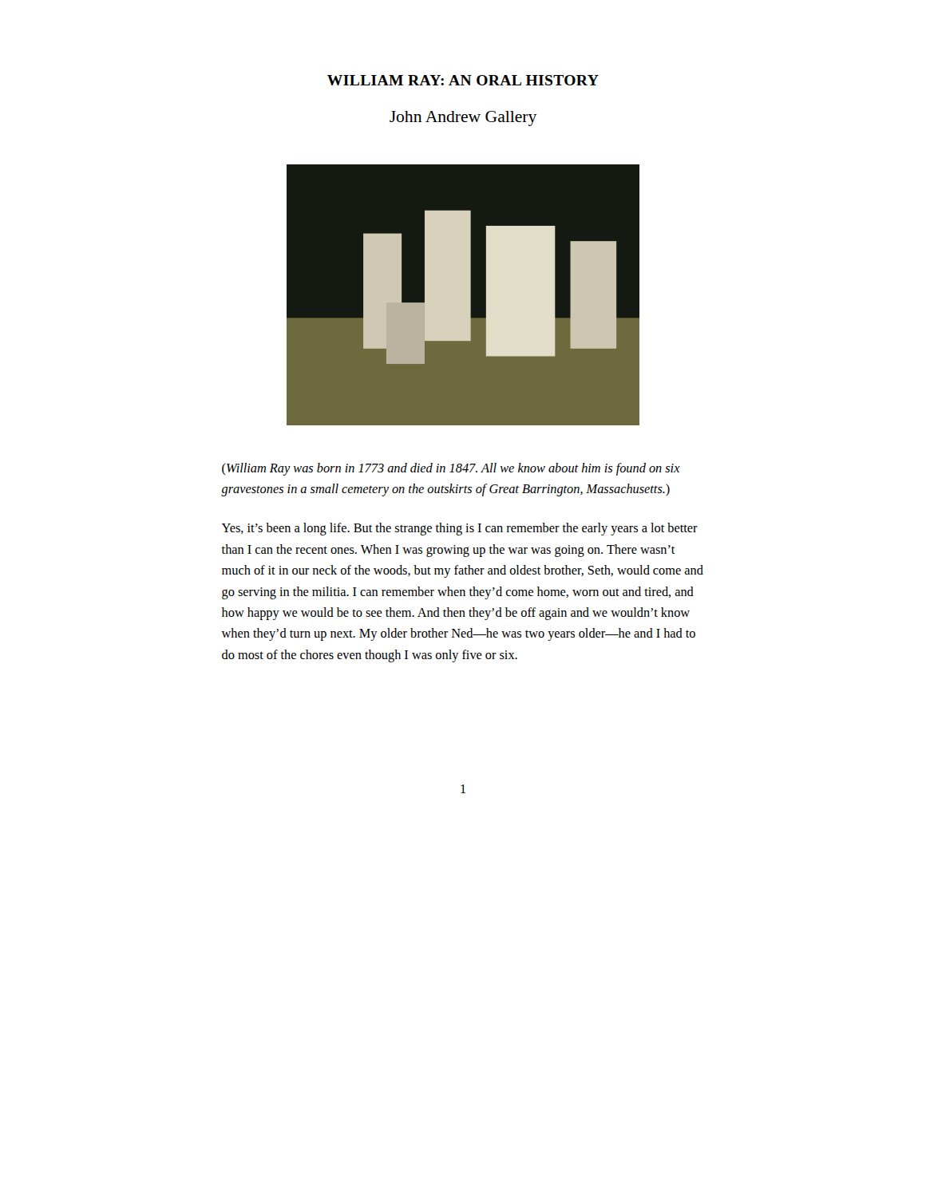WILLIAM RAY: AN ORAL HISTORY
John Andrew Gallery
(William Ray was born in 1773 and died in 1847. All we know about him is found on six gravestones in a small cemetery on the outskirts of Great Barrington, Massachusetts.)
Yes, it’s been a long life. But the strange thing is I can remember the early years a lot better than I can the recent ones. When I was growing up the war was going on. There wasn’t much of it in our neck of the woods, but my father and oldest brother, Seth, would come and go serving in the militia. I can remember when they’d come home, worn out and tired, and how happy we would be to see them. And then they’d be off again and we wouldn’t know when they’d turn up next. My older brother Ned—he was two years older—he and I had to do most of the chores even though I was only five or six.
1